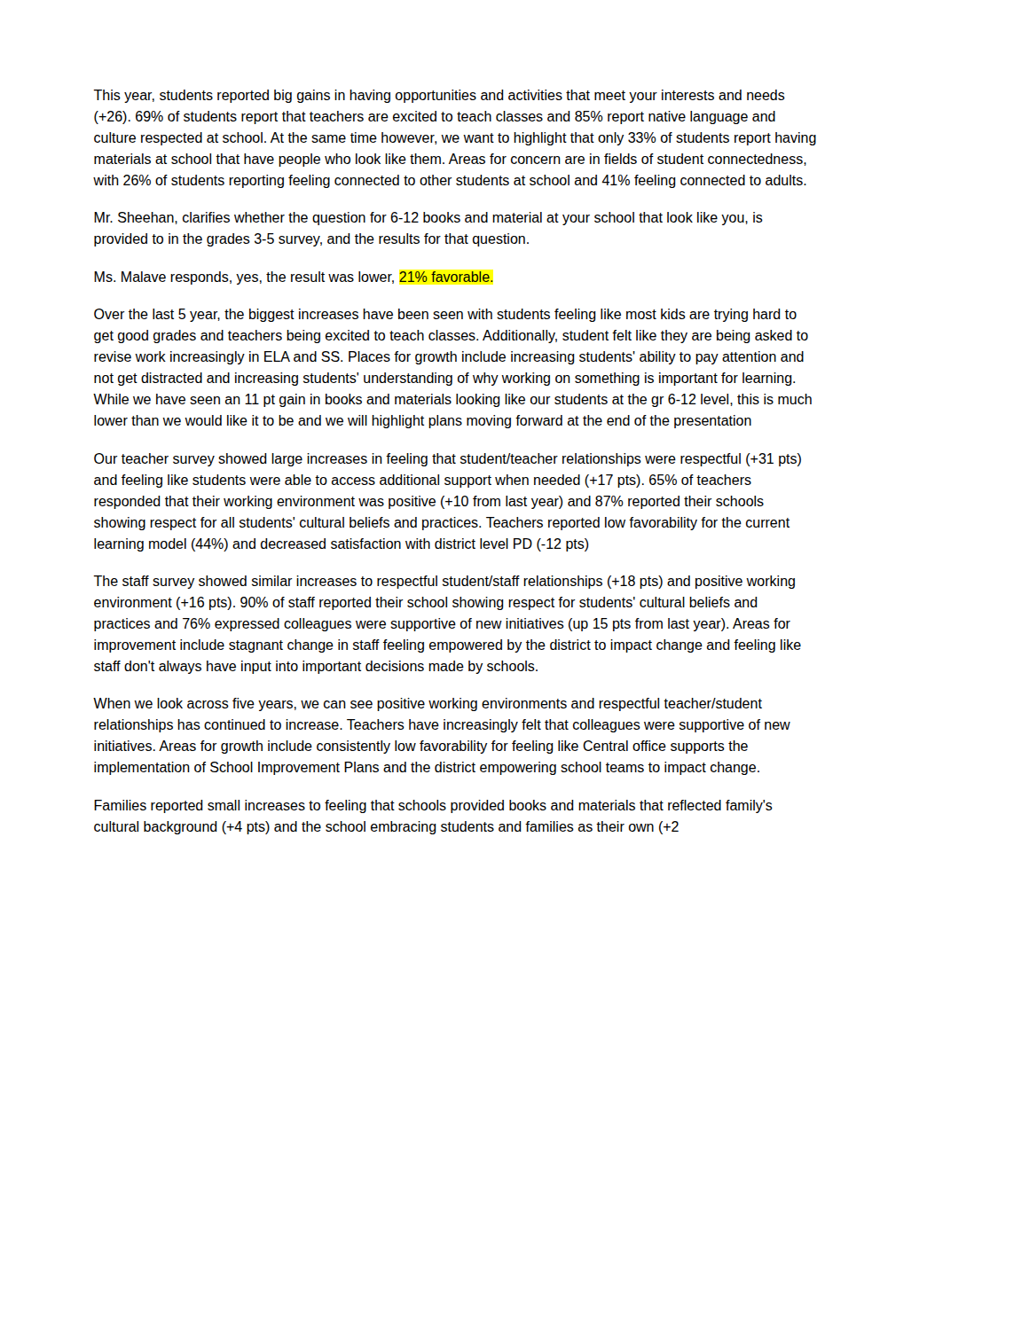This year, students reported big gains in having opportunities and activities that meet your interests and needs (+26). 69% of students report that teachers are excited to teach classes and 85% report native language and culture respected at school. At the same time however, we want to highlight that only 33% of students report having materials at school that have people who look like them. Areas for concern are in fields of student connectedness, with 26% of students reporting feeling connected to other students at school and 41% feeling connected to adults.
Mr. Sheehan, clarifies whether the question for 6-12 books and material at your school that look like you, is provided to in the grades 3-5 survey, and the results for that question.
Ms. Malave responds, yes, the result was lower, 21% favorable.
Over the last 5 year, the biggest increases have been seen with students feeling like most kids are trying hard to get good grades and teachers being excited to teach classes. Additionally, student felt like they are being asked to revise work increasingly in ELA and SS. Places for growth include increasing students' ability to pay attention and not get distracted and increasing students' understanding of why working on something is important for learning. While we have seen an 11 pt gain in books and materials looking like our students at the gr 6-12 level, this is much lower than we would like it to be and we will highlight plans moving forward at the end of the presentation
Our teacher survey showed large increases in feeling that student/teacher relationships were respectful (+31 pts) and feeling like students were able to access additional support when needed (+17 pts). 65% of teachers responded that their working environment was positive (+10 from last year) and 87% reported their schools showing respect for all students' cultural beliefs and practices. Teachers reported low favorability for the current learning model (44%) and decreased satisfaction with district level PD (-12 pts)
The staff survey showed similar increases to respectful student/staff relationships (+18 pts) and positive working environment (+16 pts). 90% of staff reported their school showing respect for students' cultural beliefs and practices and 76% expressed colleagues were supportive of new initiatives (up 15 pts from last year). Areas for improvement include stagnant change in staff feeling empowered by the district to impact change and feeling like staff don't always have input into important decisions made by schools.
When we look across five years, we can see positive working environments and respectful teacher/student relationships has continued to increase. Teachers have increasingly felt that colleagues were supportive of new initiatives. Areas for growth include consistently low favorability for feeling like Central office supports the implementation of School Improvement Plans and the district empowering school teams to impact change.
Families reported small increases to feeling that schools provided books and materials that reflected family's cultural background (+4 pts) and the school embracing students and families as their own (+2